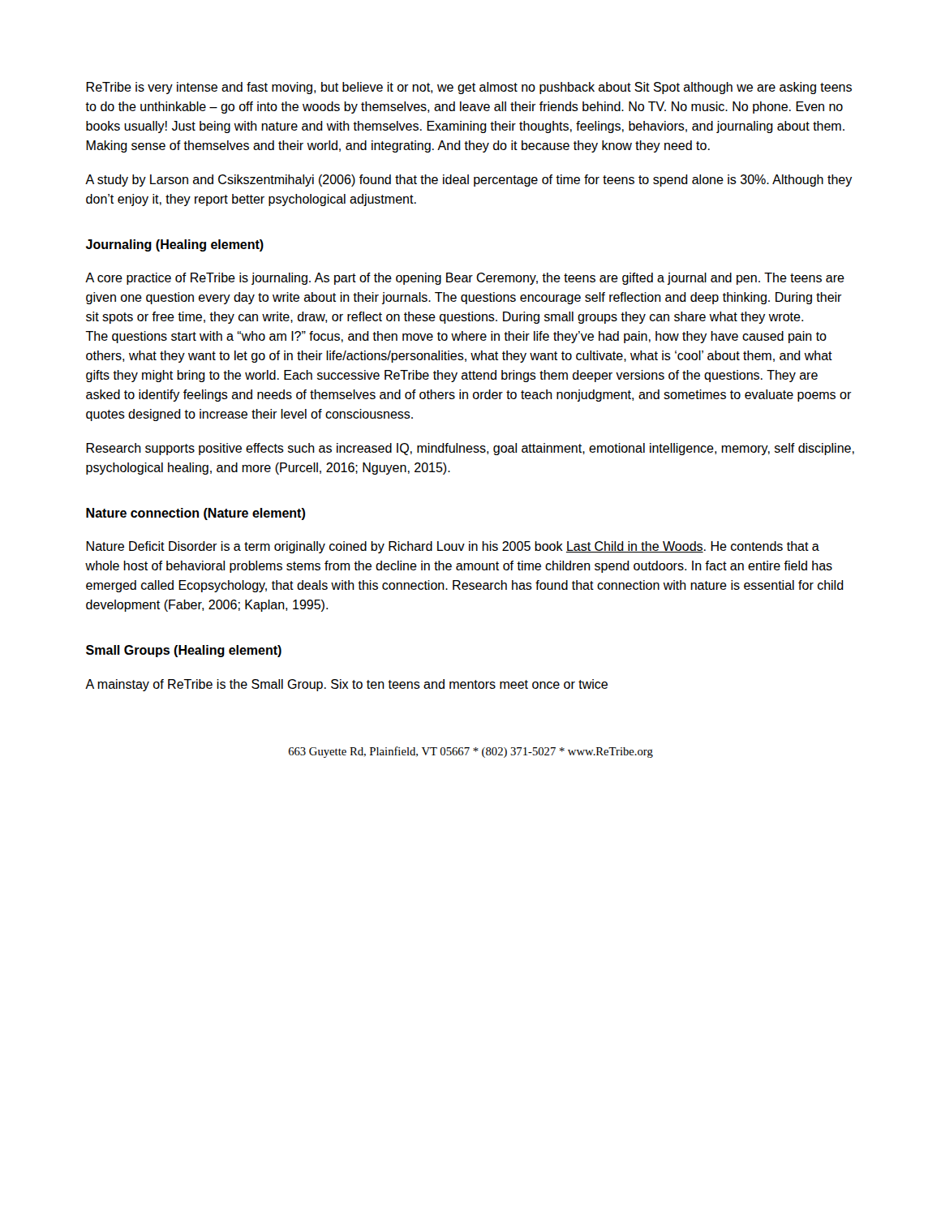ReTribe is very intense and fast moving, but believe it or not, we get almost no pushback about Sit Spot although we are asking teens to do the unthinkable – go off into the woods by themselves, and leave all their friends behind. No TV. No music. No phone. Even no books usually! Just being with nature and with themselves. Examining their thoughts, feelings, behaviors, and journaling about them. Making sense of themselves and their world, and integrating. And they do it because they know they need to.
A study by Larson and Csikszentmihalyi (2006) found that the ideal percentage of time for teens to spend alone is 30%. Although they don’t enjoy it, they report better psychological adjustment.
Journaling (Healing element)
A core practice of ReTribe is journaling. As part of the opening Bear Ceremony, the teens are gifted a journal and pen. The teens are given one question every day to write about in their journals. The questions encourage self reflection and deep thinking. During their sit spots or free time, they can write, draw, or reflect on these questions. During small groups they can share what they wrote.
The questions start with a “who am I?” focus, and then move to where in their life they’ve had pain, how they have caused pain to others, what they want to let go of in their life/actions/personalities, what they want to cultivate, what is ‘cool’ about them, and what gifts they might bring to the world. Each successive ReTribe they attend brings them deeper versions of the questions. They are asked to identify feelings and needs of themselves and of others in order to teach nonjudgment, and sometimes to evaluate poems or quotes designed to increase their level of consciousness.
Research supports positive effects such as increased IQ, mindfulness, goal attainment, emotional intelligence, memory, self discipline, psychological healing, and more (Purcell, 2016; Nguyen, 2015).
Nature connection (Nature element)
Nature Deficit Disorder is a term originally coined by Richard Louv in his 2005 book Last Child in the Woods. He contends that a whole host of behavioral problems stems from the decline in the amount of time children spend outdoors. In fact an entire field has emerged called Ecopsychology, that deals with this connection. Research has found that connection with nature is essential for child development (Faber, 2006; Kaplan, 1995).
Small Groups (Healing element)
A mainstay of ReTribe is the Small Group. Six to ten teens and mentors meet once or twice
663 Guyette Rd, Plainfield, VT 05667 * (802) 371-5027 * www.ReTribe.org